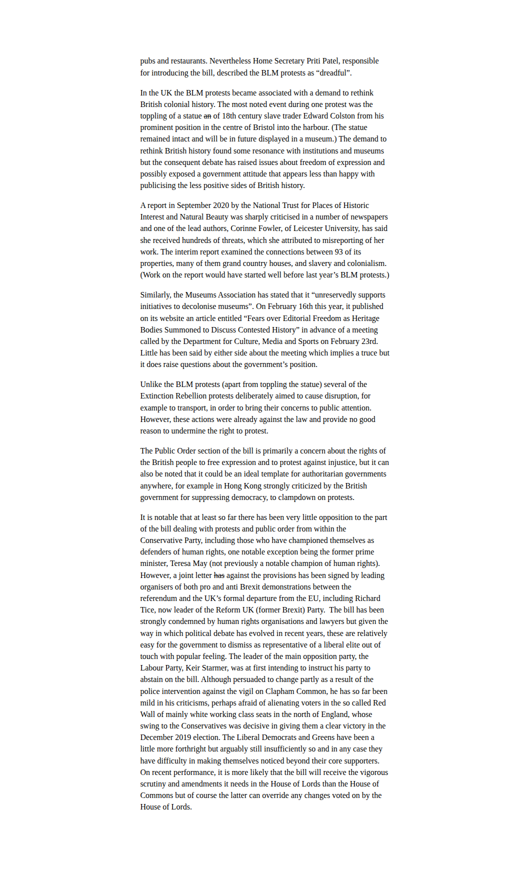pubs and restaurants. Nevertheless Home Secretary Priti Patel, responsible for introducing the bill, described the BLM protests as “dreadful”.
In the UK the BLM protests became associated with a demand to rethink British colonial history. The most noted event during one protest was the toppling of a statue an of 18th century slave trader Edward Colston from his prominent position in the centre of Bristol into the harbour. (The statue remained intact and will be in future displayed in a museum.) The demand to rethink British history found some resonance with institutions and museums but the consequent debate has raised issues about freedom of expression and possibly exposed a government attitude that appears less than happy with publicising the less positive sides of British history.
A report in September 2020 by the National Trust for Places of Historic Interest and Natural Beauty was sharply criticised in a number of newspapers and one of the lead authors, Corinne Fowler, of Leicester University, has said she received hundreds of threats, which she attributed to misreporting of her work. The interim report examined the connections between 93 of its properties, many of them grand country houses, and slavery and colonialism. (Work on the report would have started well before last year’s BLM protests.)
Similarly, the Museums Association has stated that it “unreservedly supports initiatives to decolonise museums”. On February 16th this year, it published on its website an article entitled “Fears over Editorial Freedom as Heritage Bodies Summoned to Discuss Contested History” in advance of a meeting called by the Department for Culture, Media and Sports on February 23rd. Little has been said by either side about the meeting which implies a truce but it does raise questions about the government’s position.
Unlike the BLM protests (apart from toppling the statue) several of the Extinction Rebellion protests deliberately aimed to cause disruption, for example to transport, in order to bring their concerns to public attention. However, these actions were already against the law and provide no good reason to undermine the right to protest.
The Public Order section of the bill is primarily a concern about the rights of the British people to free expression and to protest against injustice, but it can also be noted that it could be an ideal template for authoritarian governments anywhere, for example in Hong Kong strongly criticized by the British government for suppressing democracy, to clampdown on protests.
It is notable that at least so far there has been very little opposition to the part of the bill dealing with protests and public order from within the Conservative Party, including those who have championed themselves as defenders of human rights, one notable exception being the former prime minister, Teresa May (not previously a notable champion of human rights). However, a joint letter has against the provisions has been signed by leading organisers of both pro and anti Brexit demonstrations between the referendum and the UK’s formal departure from the EU, including Richard Tice, now leader of the Reform UK (former Brexit) Party. The bill has been strongly condemned by human rights organisations and lawyers but given the way in which political debate has evolved in recent years, these are relatively easy for the government to dismiss as representative of a liberal elite out of touch with popular feeling. The leader of the main opposition party, the Labour Party, Keir Starmer, was at first intending to instruct his party to abstain on the bill. Although persuaded to change partly as a result of the police intervention against the vigil on Clapham Common, he has so far been mild in his criticisms, perhaps afraid of alienating voters in the so called Red Wall of mainly white working class seats in the north of England, whose swing to the Conservatives was decisive in giving them a clear victory in the December 2019 election. The Liberal Democrats and Greens have been a little more forthright but arguably still insufficiently so and in any case they have difficulty in making themselves noticed beyond their core supporters. On recent performance, it is more likely that the bill will receive the vigorous scrutiny and amendments it needs in the House of Lords than the House of Commons but of course the latter can override any changes voted on by the House of Lords.